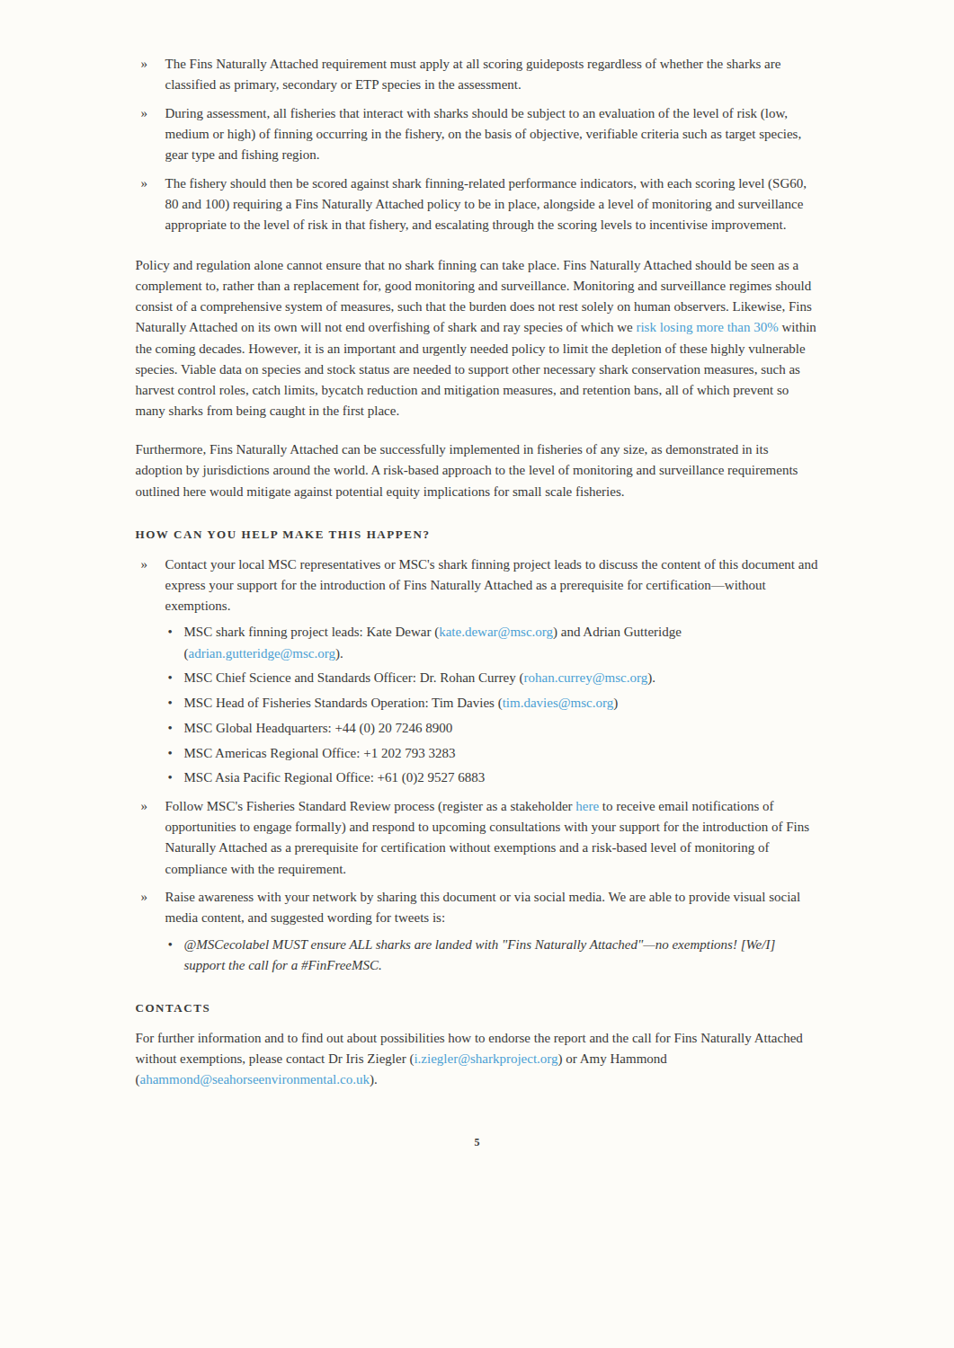The Fins Naturally Attached requirement must apply at all scoring guideposts regardless of whether the sharks are classified as primary, secondary or ETP species in the assessment.
During assessment, all fisheries that interact with sharks should be subject to an evaluation of the level of risk (low, medium or high) of finning occurring in the fishery, on the basis of objective, verifiable criteria such as target species, gear type and fishing region.
The fishery should then be scored against shark finning-related performance indicators, with each scoring level (SG60, 80 and 100) requiring a Fins Naturally Attached policy to be in place, alongside a level of monitoring and surveillance appropriate to the level of risk in that fishery, and escalating through the scoring levels to incentivise improvement.
Policy and regulation alone cannot ensure that no shark finning can take place. Fins Naturally Attached should be seen as a complement to, rather than a replacement for, good monitoring and surveillance. Monitoring and surveillance regimes should consist of a comprehensive system of measures, such that the burden does not rest solely on human observers. Likewise, Fins Naturally Attached on its own will not end overfishing of shark and ray species of which we risk losing more than 30% within the coming decades. However, it is an important and urgently needed policy to limit the depletion of these highly vulnerable species. Viable data on species and stock status are needed to support other necessary shark conservation measures, such as harvest control roles, catch limits, bycatch reduction and mitigation measures, and retention bans, all of which prevent so many sharks from being caught in the first place.
Furthermore, Fins Naturally Attached can be successfully implemented in fisheries of any size, as demonstrated in its adoption by jurisdictions around the world. A risk-based approach to the level of monitoring and surveillance requirements outlined here would mitigate against potential equity implications for small scale fisheries.
How can you help make this happen?
Contact your local MSC representatives or MSC's shark finning project leads to discuss the content of this document and express your support for the introduction of Fins Naturally Attached as a prerequisite for certification—without exemptions.
MSC shark finning project leads: Kate Dewar (kate.dewar@msc.org) and Adrian Gutteridge (adrian.gutteridge@msc.org).
MSC Chief Science and Standards Officer: Dr. Rohan Currey (rohan.currey@msc.org).
MSC Head of Fisheries Standards Operation: Tim Davies (tim.davies@msc.org)
MSC Global Headquarters: +44 (0) 20 7246 8900
MSC Americas Regional Office: +1 202 793 3283
MSC Asia Pacific Regional Office: +61 (0)2 9527 6883
Follow MSC's Fisheries Standard Review process (register as a stakeholder here to receive email notifications of opportunities to engage formally) and respond to upcoming consultations with your support for the introduction of Fins Naturally Attached as a prerequisite for certification without exemptions and a risk-based level of monitoring of compliance with the requirement.
Raise awareness with your network by sharing this document or via social media. We are able to provide visual social media content, and suggested wording for tweets is:
@MSCecolabel MUST ensure ALL sharks are landed with "Fins Naturally Attached"—no exemptions! [We/I] support the call for a #FinFreeMSC.
Contacts
For further information and to find out about possibilities how to endorse the report and the call for Fins Naturally Attached without exemptions, please contact Dr Iris Ziegler (i.ziegler@sharkproject.org) or Amy Hammond (ahammond@seahorseenvironmental.co.uk).
5